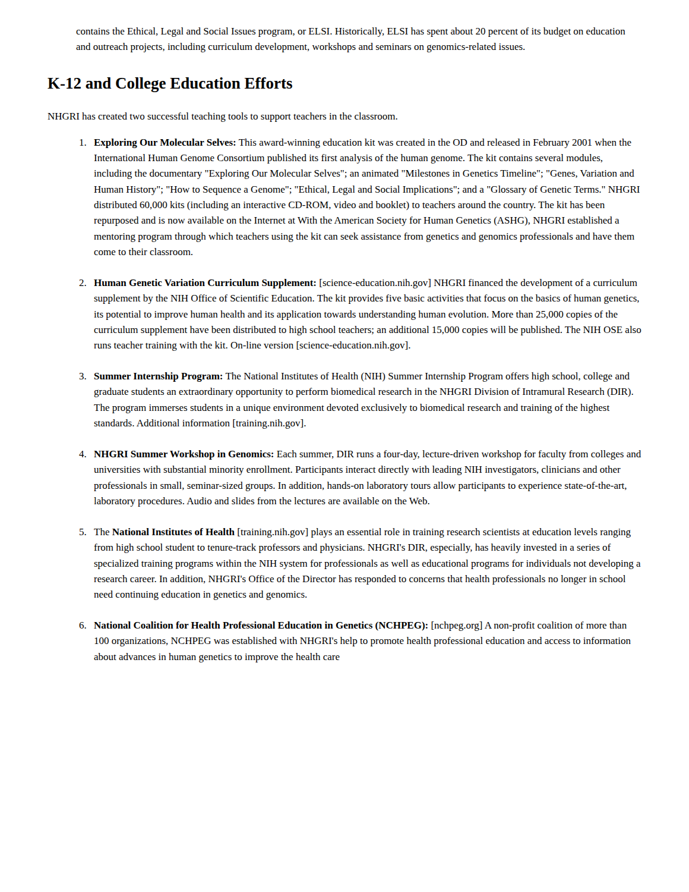contains the Ethical, Legal and Social Issues program, or ELSI. Historically, ELSI has spent about 20 percent of its budget on education and outreach projects, including curriculum development, workshops and seminars on genomics-related issues.
K-12 and College Education Efforts
NHGRI has created two successful teaching tools to support teachers in the classroom.
Exploring Our Molecular Selves: This award-winning education kit was created in the OD and released in February 2001 when the International Human Genome Consortium published its first analysis of the human genome. The kit contains several modules, including the documentary "Exploring Our Molecular Selves"; an animated "Milestones in Genetics Timeline"; "Genes, Variation and Human History"; "How to Sequence a Genome"; "Ethical, Legal and Social Implications"; and a "Glossary of Genetic Terms." NHGRI distributed 60,000 kits (including an interactive CD-ROM, video and booklet) to teachers around the country. The kit has been repurposed and is now available on the Internet at With the American Society for Human Genetics (ASHG), NHGRI established a mentoring program through which teachers using the kit can seek assistance from genetics and genomics professionals and have them come to their classroom.
Human Genetic Variation Curriculum Supplement: [science-education.nih.gov] NHGRI financed the development of a curriculum supplement by the NIH Office of Scientific Education. The kit provides five basic activities that focus on the basics of human genetics, its potential to improve human health and its application towards understanding human evolution. More than 25,000 copies of the curriculum supplement have been distributed to high school teachers; an additional 15,000 copies will be published. The NIH OSE also runs teacher training with the kit. On-line version [science-education.nih.gov].
Summer Internship Program: The National Institutes of Health (NIH) Summer Internship Program offers high school, college and graduate students an extraordinary opportunity to perform biomedical research in the NHGRI Division of Intramural Research (DIR). The program immerses students in a unique environment devoted exclusively to biomedical research and training of the highest standards. Additional information [training.nih.gov].
NHGRI Summer Workshop in Genomics: Each summer, DIR runs a four-day, lecture-driven workshop for faculty from colleges and universities with substantial minority enrollment. Participants interact directly with leading NIH investigators, clinicians and other professionals in small, seminar-sized groups. In addition, hands-on laboratory tours allow participants to experience state-of-the-art, laboratory procedures. Audio and slides from the lectures are available on the Web.
The National Institutes of Health [training.nih.gov] plays an essential role in training research scientists at education levels ranging from high school student to tenure-track professors and physicians. NHGRI's DIR, especially, has heavily invested in a series of specialized training programs within the NIH system for professionals as well as educational programs for individuals not developing a research career. In addition, NHGRI's Office of the Director has responded to concerns that health professionals no longer in school need continuing education in genetics and genomics.
National Coalition for Health Professional Education in Genetics (NCHPEG): [nchpeg.org] A non-profit coalition of more than 100 organizations, NCHPEG was established with NHGRI's help to promote health professional education and access to information about advances in human genetics to improve the health care